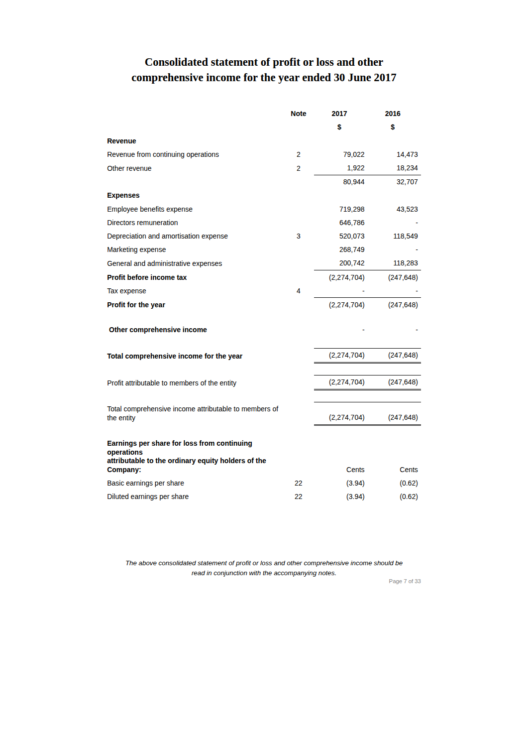Consolidated statement of profit or loss and other
comprehensive income for the year ended 30 June 2017
| | Note | 2017 | 2016 |
| | | $ | $ |
| Revenue | | | |
| Revenue from continuing operations | 2 | 79,022 | 14,473 |
| Other revenue | 2 | 1,922 | 18,234 |
| | | 80,944 | 32,707 |
| Expenses | | | |
| Employee benefits expense | | 719,298 | 43,523 |
| Directors remuneration | | 646,786 | - |
| Depreciation and amortisation expense | 3 | 520,073 | 118,549 |
| Marketing expense | | 268,749 | - |
| General and administrative expenses | | 200,742 | 118,283 |
| Profit before income tax | | (2,274,704) | (247,648) |
| Tax expense | 4 | - | - |
| Profit for the year | | (2,274,704) | (247,648) |
| Other comprehensive income | | - | - |
| Total comprehensive income for the year | | (2,274,704) | (247,648) |
| Profit attributable to members of the entity | | (2,274,704) | (247,648) |
| Total comprehensive income attributable to members of the entity | | (2,274,704) | (247,648) |
| Earnings per share for loss from continuing operations attributable to the ordinary equity holders of the Company: | | Cents | Cents |
| Basic earnings per share | 22 | (3.94) | (0.62) |
| Diluted earnings per share | 22 | (3.94) | (0.62) |
The above consolidated statement of profit or loss and other comprehensive income should be read in conjunction with the accompanying notes.
Page 7 of 33